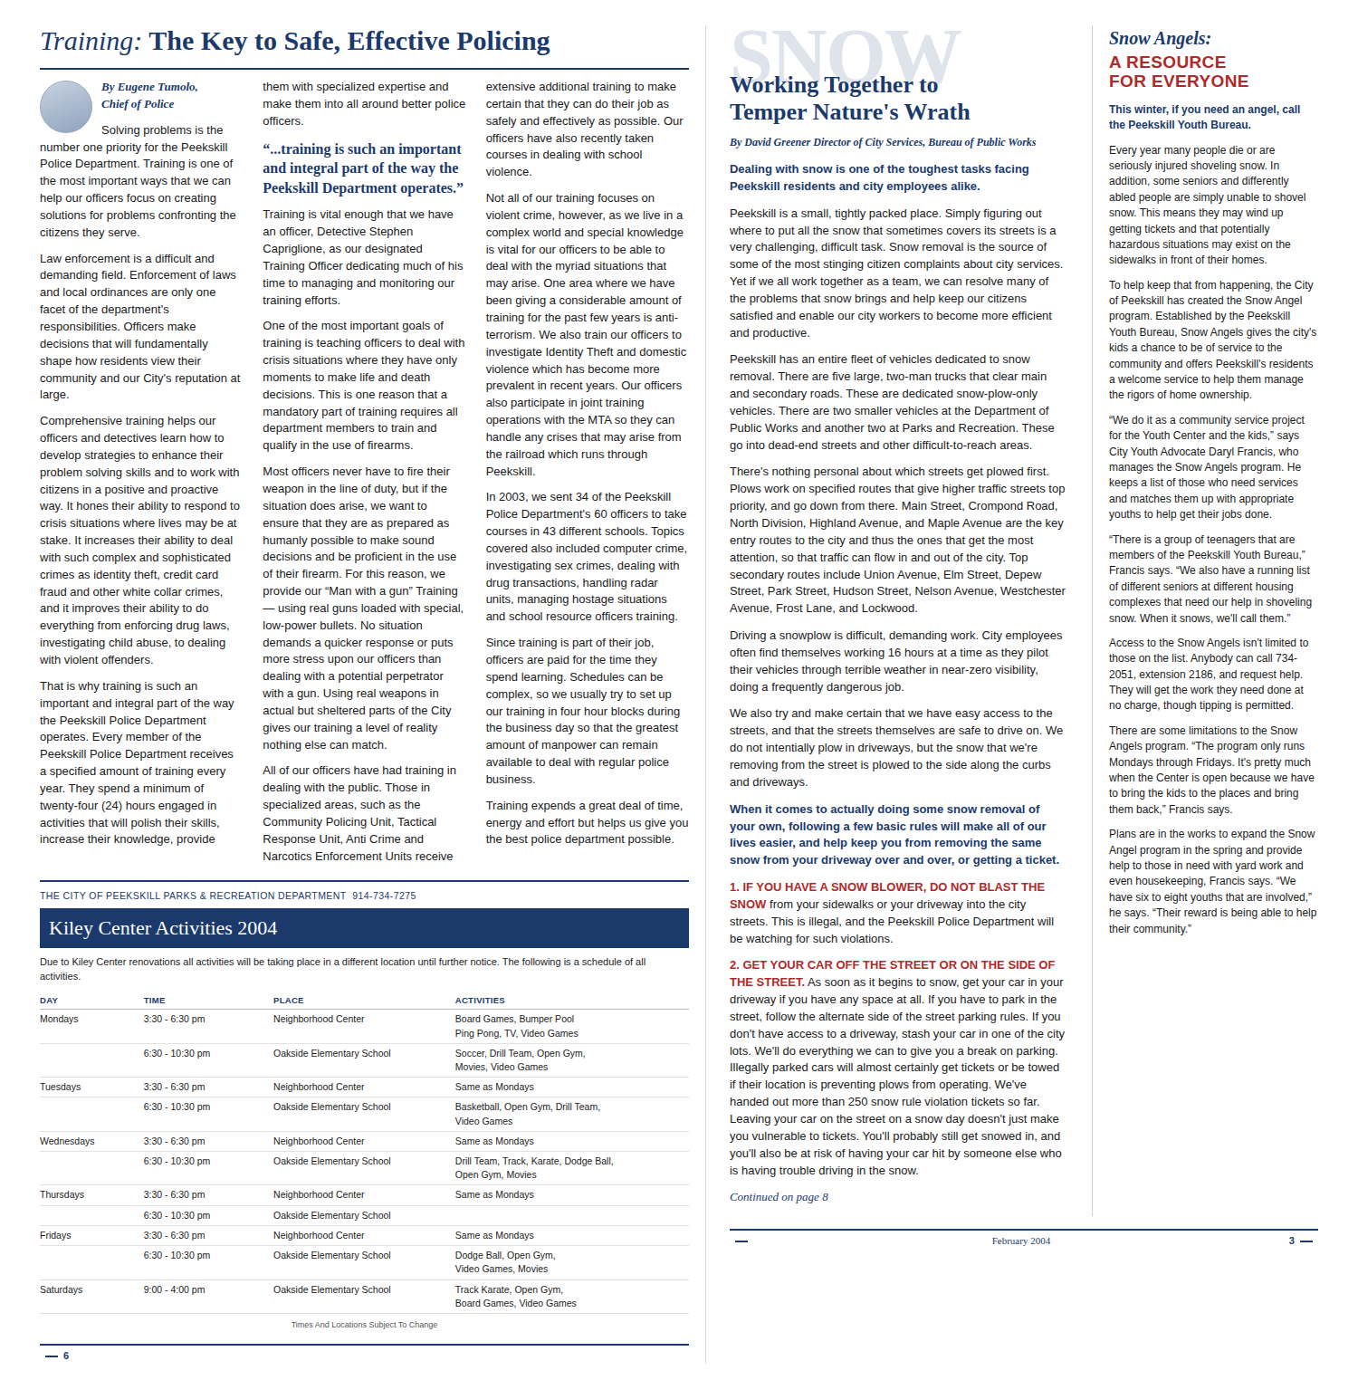Training: The Key to Safe, Effective Policing
By Eugene Tumolo,
Chief of Police
Solving problems is the number one priority for the Peekskill Police Department. Training is one of the most important ways that we can help our officers focus on creating solutions for problems confronting the citizens they serve.
Law enforcement is a difficult and demanding field. Enforcement of laws and local ordinances are only one facet of the department's responsibilities. Officers make decisions that will fundamentally shape how residents view their community and our City's reputation at large.
Comprehensive training helps our officers and detectives learn how to develop strategies to enhance their problem solving skills and to work with citizens in a positive and proactive way. It hones their ability to respond to crisis situations where lives may be at stake. It increases their ability to deal with such complex and sophisticated crimes as identity theft, credit card fraud and other white collar crimes, and it improves their ability to do everything from enforcing drug laws, investigating child abuse, to dealing with violent offenders.
That is why training is such an important and integral part of the way the Peekskill Police Department operates. Every member of the Peekskill Police Department receives a specified amount of training every year. They spend a minimum of twenty-four (24) hours engaged in activities that will polish their skills, increase their knowledge, provide them with specialized expertise and make them into all around better police officers.
“...training is such an important and integral part of the way the Peekskill Department operates.”
Training is vital enough that we have an officer, Detective Stephen Capriglione, as our designated Training Officer dedicating much of his time to managing and monitoring our training efforts.
One of the most important goals of training is teaching officers to deal with crisis situations where they have only moments to make life and death decisions. This is one reason that a mandatory part of training requires all department members to train and qualify in the use of firearms.
Most officers never have to fire their weapon in the line of duty, but if the situation does arise, we want to ensure that they are as prepared as humanly possible to make sound decisions and be proficient in the use of their firearm. For this reason, we provide our “Man with a gun” Training — using real guns loaded with special, low-power bullets. No situation demands a quicker response or puts more stress upon our officers than dealing with a potential perpetrator with a gun. Using real weapons in actual but sheltered parts of the City gives our training a level of reality nothing else can match.
All of our officers have had training in dealing with the public. Those in specialized areas, such as the Community Policing Unit, Tactical Response Unit, Anti Crime and Narcotics Enforcement Units receive extensive additional training to make certain that they can do their job as safely and effectively as possible. Our officers have also recently taken courses in dealing with school violence.
Not all of our training focuses on violent crime, however, as we live in a complex world and special knowledge is vital for our officers to be able to deal with the myriad situations that may arise. One area where we have been giving a considerable amount of training for the past few years is anti-terrorism. We also train our officers to investigate Identity Theft and domestic violence which has become more prevalent in recent years. Our officers also participate in joint training operations with the MTA so they can handle any crises that may arise from the railroad which runs through Peekskill.
In 2003, we sent 34 of the Peekskill Police Department's 60 officers to take courses in 43 different schools. Topics covered also included computer crime, investigating sex crimes, dealing with drug transactions, handling radar units, managing hostage situations and school resource officers training.
Since training is part of their job, officers are paid for the time they spend learning. Schedules can be complex, so we usually try to set up our training in four hour blocks during the business day so that the greatest amount of manpower can remain available to deal with regular police business.
Training expends a great deal of time, energy and effort but helps us give you the best police department possible.
The City of Peekskill Parks & Recreation Department 914-734-7275
Kiley Center Activities 2004
Due to Kiley Center renovations all activities will be taking place in a different location until further notice. The following is a schedule of all activities.
| Day | Time | Place | Activities |
| --- | --- | --- | --- |
| Mondays | 3:30 - 6:30 pm | Neighborhood Center | Board Games, Bumper Pool Ping Pong, TV, Video Games |
| | 6:30 - 10:30 pm | Oakside Elementary School | Soccer, Drill Team, Open Gym, Movies, Video Games |
| Tuesdays | 3:30 - 6:30 pm | Neighborhood Center | Same as Mondays |
| | 6:30 - 10:30 pm | Oakside Elementary School | Basketball, Open Gym, Drill Team, Video Games |
| Wednesdays | 3:30 - 6:30 pm | Neighborhood Center | Same as Mondays |
| | 6:30 - 10:30 pm | Oakside Elementary School | Drill Team, Track, Karate, Dodge Ball, Open Gym, Movies |
| Thursdays | 3:30 - 6:30 pm | Neighborhood Center | Same as Mondays |
| | 6:30 - 10:30 pm | Oakside Elementary School | |
| Fridays | 3:30 - 6:30 pm | Neighborhood Center | Same as Mondays |
| | 6:30 - 10:30 pm | Oakside Elementary School | Dodge Ball, Open Gym, Video Games, Movies |
| Saturdays | 9:00 - 4:00 pm | Oakside Elementary School | Track Karate, Open Gym, Board Games, Video Games |
Times And Locations Subject To Change
6
SNOW
Working Together to
Temper Nature's Wrath
By David Greener Director of City Services, Bureau of Public Works
Dealing with snow is one of the toughest tasks facing Peekskill residents and city employees alike.
Peekskill is a small, tightly packed place. Simply figuring out where to put all the snow that sometimes covers its streets is a very challenging, difficult task. Snow removal is the source of some of the most stinging citizen complaints about city services. Yet if we all work together as a team, we can resolve many of the problems that snow brings and help keep our citizens satisfied and enable our city workers to become more efficient and productive.
Peekskill has an entire fleet of vehicles dedicated to snow removal. There are five large, two-man trucks that clear main and secondary roads. These are dedicated snow-plow-only vehicles. There are two smaller vehicles at the Department of Public Works and another two at Parks and Recreation. These go into dead-end streets and other difficult-to-reach areas.
There's nothing personal about which streets get plowed first. Plows work on specified routes that give higher traffic streets top priority, and go down from there. Main Street, Crompond Road, North Division, Highland Avenue, and Maple Avenue are the key entry routes to the city and thus the ones that get the most attention, so that traffic can flow in and out of the city. Top secondary routes include Union Avenue, Elm Street, Depew Street, Park Street, Hudson Street, Nelson Avenue, Westchester Avenue, Frost Lane, and Lockwood.
Driving a snowplow is difficult, demanding work. City employees often find themselves working 16 hours at a time as they pilot their vehicles through terrible weather in near-zero visibility, doing a frequently dangerous job.
We also try and make certain that we have easy access to the streets, and that the streets themselves are safe to drive on. We do not intentially plow in driveways, but the snow that we're removing from the street is plowed to the side along the curbs and driveways.
When it comes to actually doing some snow removal of your own, following a few basic rules will make all of our lives easier, and help keep you from removing the same snow from your driveway over and over, or getting a ticket.
1. IF YOU HAVE A SNOW BLOWER, DO NOT BLAST THE SNOW from your sidewalks or your driveway into the city streets. This is illegal, and the Peekskill Police Department will be watching for such violations.
2. GET YOUR CAR OFF THE STREET OR ON THE SIDE OF THE STREET. As soon as it begins to snow, get your car in your driveway if you have any space at all. If you have to park in the street, follow the alternate side of the street parking rules. If you don't have access to a driveway, stash your car in one of the city lots. We'll do everything we can to give you a break on parking. Illegally parked cars will almost certainly get tickets or be towed if their location is preventing plows from operating. We've handed out more than 250 snow rule violation tickets so far. Leaving your car on the street on a snow day doesn't just make you vulnerable to tickets. You'll probably still get snowed in, and you'll also be at risk of having your car hit by someone else who is having trouble driving in the snow.
Continued on page 8
Snow Angels:
A Resource
for Everyone
This winter, if you need an angel, call the Peekskill Youth Bureau.
Every year many people die or are seriously injured shoveling snow. In addition, some seniors and differently abled people are simply unable to shovel snow. This means they may wind up getting tickets and that potentially hazardous situations may exist on the sidewalks in front of their homes.
To help keep that from happening, the City of Peekskill has created the Snow Angel program. Established by the Peekskill Youth Bureau, Snow Angels gives the city's kids a chance to be of service to the community and offers Peekskill's residents a welcome service to help them manage the rigors of home ownership.
“We do it as a community service project for the Youth Center and the kids,” says City Youth Advocate Daryl Francis, who manages the Snow Angels program. He keeps a list of those who need services and matches them up with appropriate youths to help get their jobs done.
“There is a group of teenagers that are members of the Peekskill Youth Bureau,” Francis says. “We also have a running list of different seniors at different housing complexes that need our help in shoveling snow. When it snows, we'll call them.”
Access to the Snow Angels isn't limited to those on the list. Anybody can call 734-2051, extension 2186, and request help. They will get the work they need done at no charge, though tipping is permitted.
There are some limitations to the Snow Angels program. “The program only runs Mondays through Fridays. It's pretty much when the Center is open because we have to bring the kids to the places and bring them back,” Francis says.
Plans are in the works to expand the Snow Angel program in the spring and provide help to those in need with yard work and even housekeeping, Francis says. “We have six to eight youths that are involved,” he says. “Their reward is being able to help their community.”
February 2004
3